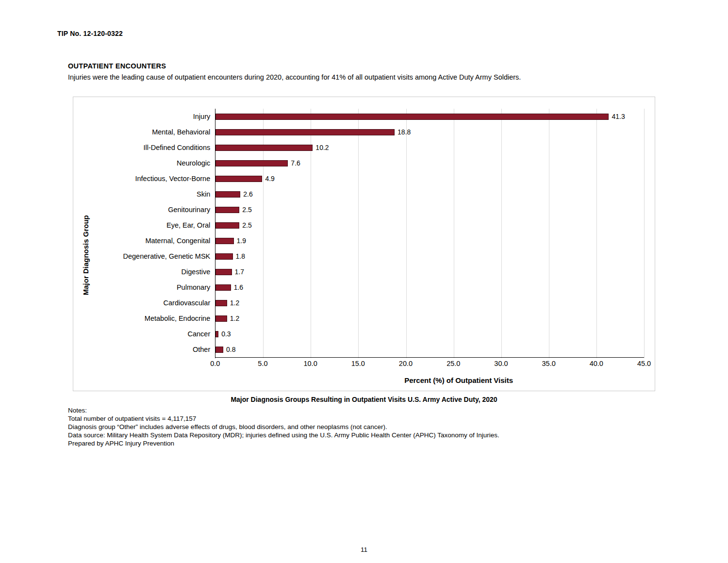TIP No. 12-120-0322
OUTPATIENT ENCOUNTERS
Injuries were the leading cause of outpatient encounters during 2020, accounting for 41% of all outpatient visits among Active Duty Army Soldiers.
Major Diagnosis Group
Injury
Mental, Behavioral
Ill-Defined Conditions
Neurologic
Infectious, Vector-Borne
Skin
Genitourinary
Eye, Ear, Oral
Maternal, Congenital
Degenerative, Genetic MSK
Digestive
Pulmonary
Cardiovascular
Metabolic, Endocrine
Cancer
Other
41.3
18.8
10.2
7.6
4.9
2.6
2.5
2.5
1.9
1.8
1.7
1.6
1.2
1.2
0.3
0.8
0.0 5.0 10.0 15.0 20.0 25.0 30.0 35.0 40.0 45.0
Percent (%) of Outpatient Visits
Major Diagnosis Groups Resulting in Outpatient Visits U.S. Army Active Duty, 2020
Notes:
Total number of outpatient visits = 4,117,157
Diagnosis group “Other” includes adverse effects of drugs, blood disorders, and other neoplasms (not cancer).
Data source: Military Health System Data Repository (MDR); injuries defined using the U.S. Army Public Health Center (APHC) Taxonomy of Injuries.
Prepared by APHC Injury Prevention
11